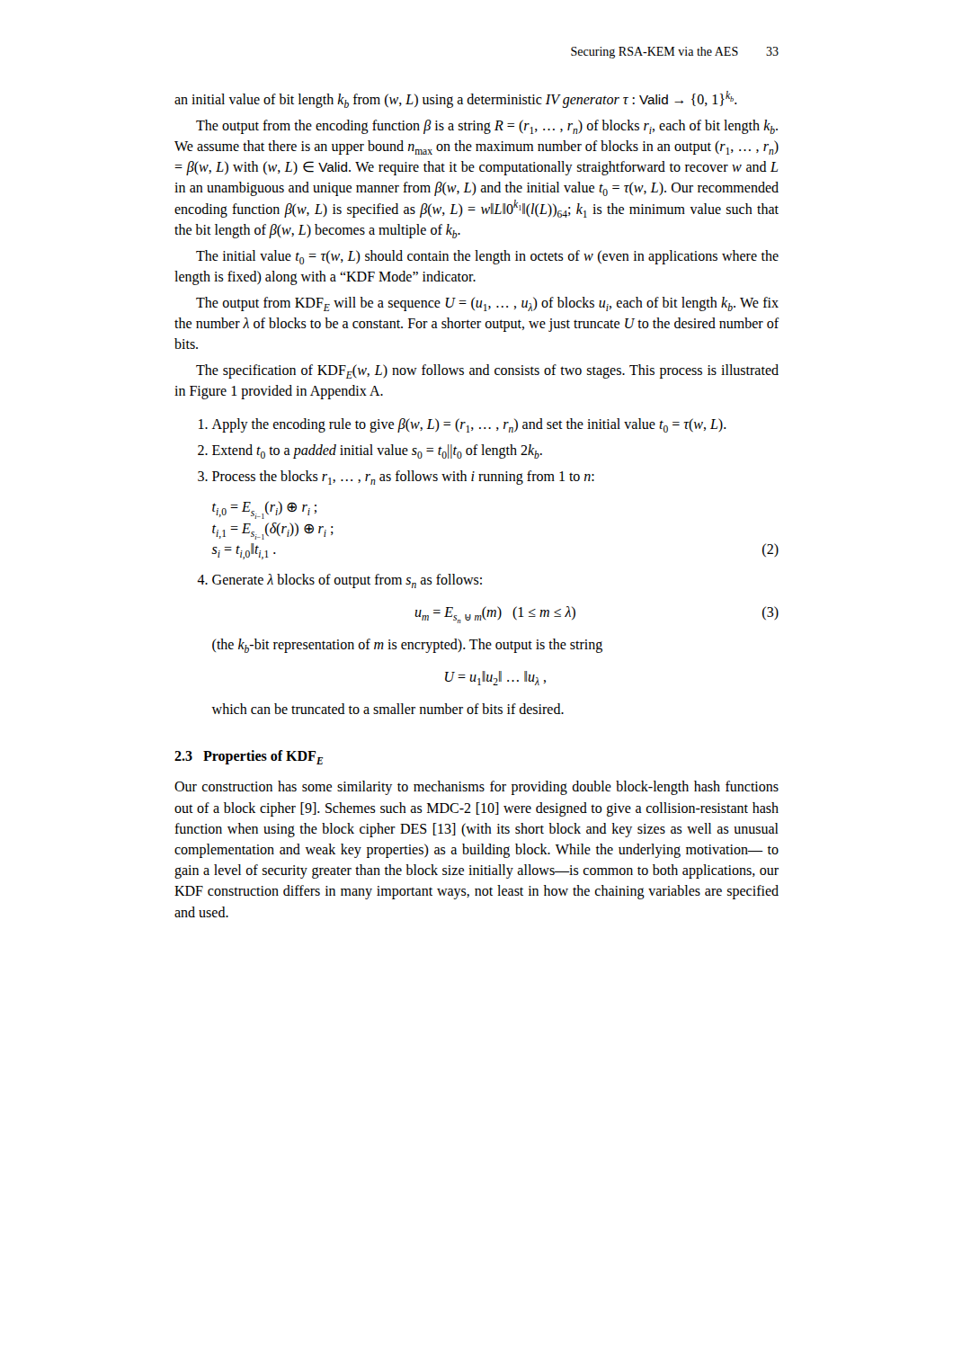Securing RSA-KEM via the AES 33
an initial value of bit length kb from (w, L) using a deterministic IV generator τ : Valid → {0, 1}kb.
The output from the encoding function β is a string R = (r1, … , rn) of blocks ri, each of bit length kb. We assume that there is an upper bound nmax on the maximum number of blocks in an output (r1, … , rn) = β(w, L) with (w, L) ∈ Valid. We require that it be computationally straightforward to recover w and L in an unambiguous and unique manner from β(w, L) and the initial value t0 = τ(w, L). Our recommended encoding function β(w, L) is specified as β(w, L) = w‖L‖0k1‖(l(L))64; k1 is the minimum value such that the bit length of β(w, L) becomes a multiple of kb.
The initial value t0 = τ(w, L) should contain the length in octets of w (even in applications where the length is fixed) along with a “KDF Mode” indicator.
The output from KDFE will be a sequence U = (u1, … , uλ) of blocks ui, each of bit length kb. We fix the number λ of blocks to be a constant. For a shorter output, we just truncate U to the desired number of bits.
The specification of KDFE(w, L) now follows and consists of two stages. This process is illustrated in Figure 1 provided in Appendix A.
Apply the encoding rule to give β(w, L) = (r1, … , rn) and set the initial value t0 = τ(w, L).
Extend t0 to a padded initial value s0 = t0||t0 of length 2kb.
Process the blocks r1, … , rn as follows with i running from 1 to n:
ti,0 = Esi−1(ri) ⊕ ri ;
ti,1 = Esi−1(δ(ri)) ⊕ ri ;
si = ti,0‖ti,1 .
(2)
Generate λ blocks of output from sn as follows:
um = Esn ⊎ m(m) (1 ≤ m ≤ λ) (3)
(the kb-bit representation of m is encrypted). The output is the string
U = u1‖u2‖ … ‖uλ ,
which can be truncated to a smaller number of bits if desired.
2.3 Properties of KDFE
Our construction has some similarity to mechanisms for providing double block-length hash functions out of a block cipher [9]. Schemes such as MDC-2 [10] were designed to give a collision-resistant hash function when using the block cipher DES [13] (with its short block and key sizes as well as unusual complementation and weak key properties) as a building block. While the underlying motivation— to gain a level of security greater than the block size initially allows—is common to both applications, our KDF construction differs in many important ways, not least in how the chaining variables are specified and used.